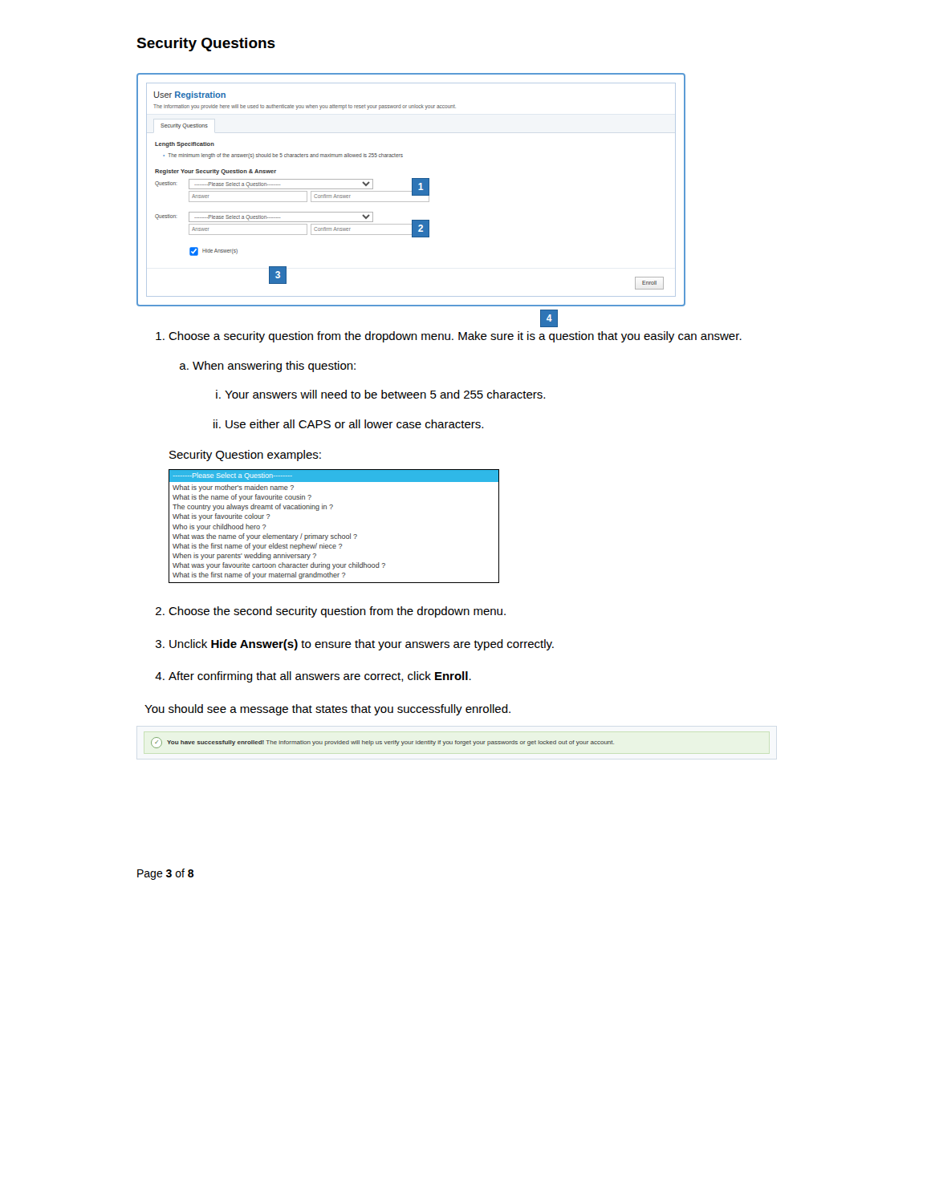Security Questions
User Registration
The information you provide here will be used to authenticate you when you attempt to reset your password or unlock your account.
Security Questions
Length Specification
The minimum length of the answer(s) should be 5 characters and maximum allowed is 255 characters
Register Your Security Question & Answer
Question:
--------Please Select a Question--------
Question:
--------Please Select a Question--------
Hide Answer(s)
Enroll
1
2
3
4
Choose a security question from the dropdown menu. Make sure it is a question that you easily can answer.
When answering this question:
Your answers will need to be between 5 and 255 characters.
Use either all CAPS or all lower case characters.
Security Question examples:
--------Please Select a Question--------
What is your mother's maiden name ?
What is the name of your favourite cousin ?
The country you always dreamt of vacationing in ?
What is your favourite colour ?
Who is your childhood hero ?
What was the name of your elementary / primary school ?
What is the first name of your eldest nephew/ niece ?
When is your parents' wedding anniversary ?
What was your favourite cartoon character during your childhood ?
What is the first name of your maternal grandmother ?
Choose the second security question from the dropdown menu.
Unclick Hide Answer(s) to ensure that your answers are typed correctly.
After confirming that all answers are correct, click Enroll.
You should see a message that states that you successfully enrolled.
✓ You have successfully enrolled! The information you provided will help us verify your identity if you forget your passwords or get locked out of your account.
Page 3 of 8